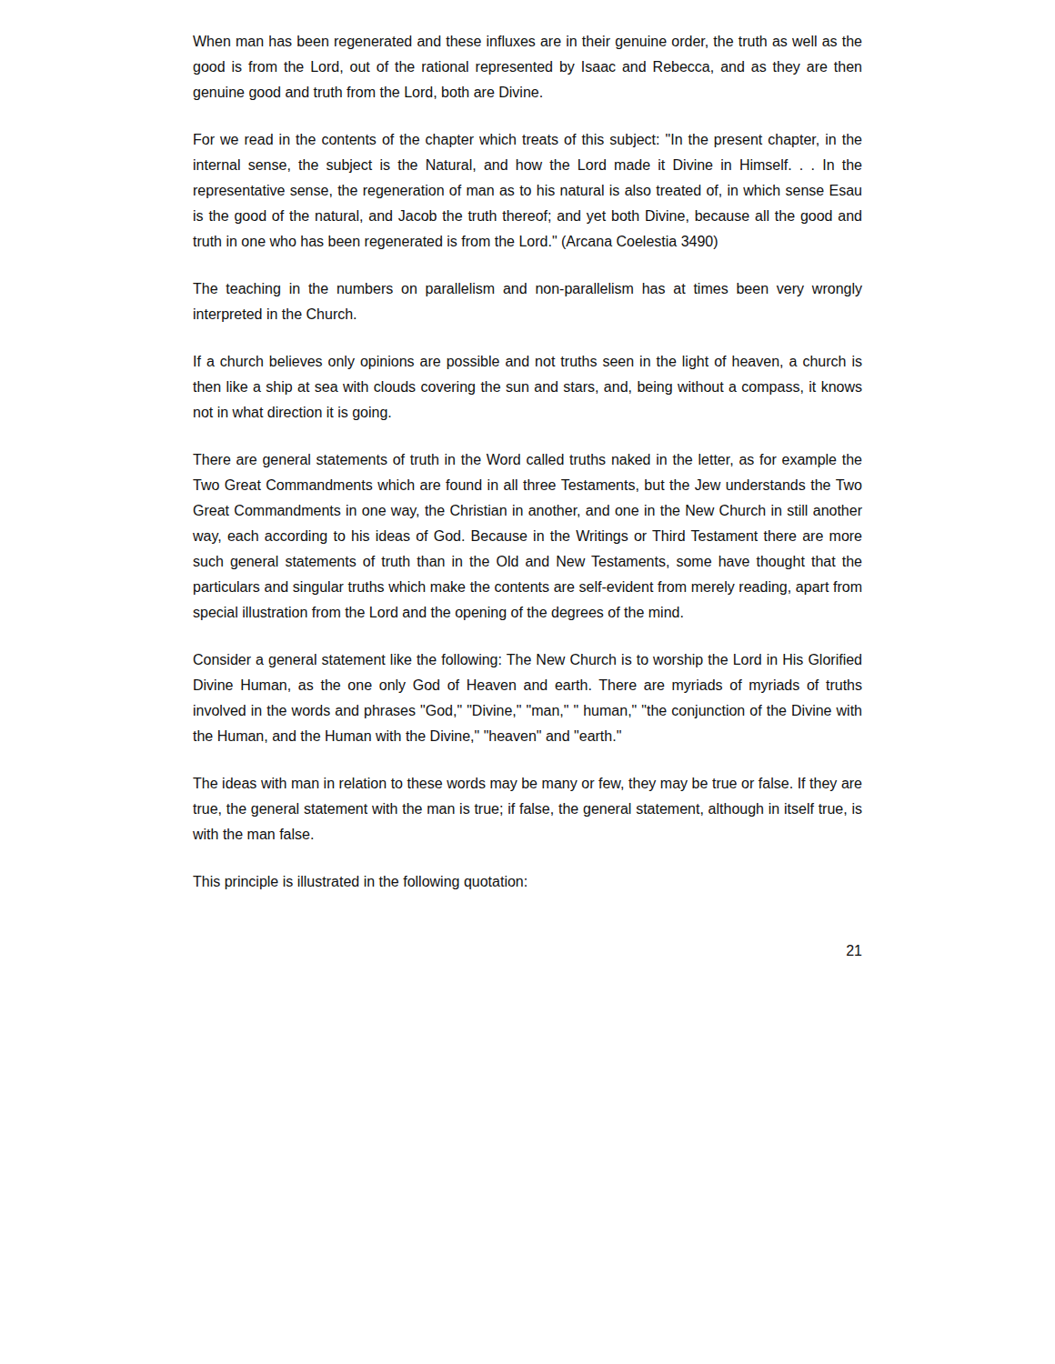When man has been regenerated and these influxes are in their genuine order, the truth as well as the good is from the Lord, out of the rational represented by Isaac and Rebecca, and as they are then genuine good and truth from the Lord, both are Divine.
For we read in the contents of the chapter which treats of this subject: "In the present chapter, in the internal sense, the subject is the Natural, and how the Lord made it Divine in Himself. . . In the representative sense, the regeneration of man as to his natural is also treated of, in which sense Esau is the good of the natural, and Jacob the truth thereof; and yet both Divine, because all the good and truth in one who has been regenerated is from the Lord." (Arcana Coelestia 3490)
The teaching in the numbers on parallelism and non-parallelism has at times been very wrongly interpreted in the Church.
If a church believes only opinions are possible and not truths seen in the light of heaven, a church is then like a ship at sea with clouds covering the sun and stars, and, being without a compass, it knows not in what direction it is going.
There are general statements of truth in the Word called truths naked in the letter, as for example the Two Great Commandments which are found in all three Testaments, but the Jew understands the Two Great Commandments in one way, the Christian in another, and one in the New Church in still another way, each according to his ideas of God. Because in the Writings or Third Testament there are more such general statements of truth than in the Old and New Testaments, some have thought that the particulars and singular truths which make the contents are self-evident from merely reading, apart from special illustration from the Lord and the opening of the degrees of the mind.
Consider a general statement like the following: The New Church is to worship the Lord in His Glorified Divine Human, as the one only God of Heaven and earth. There are myriads of myriads of truths involved in the words and phrases "God," "Divine," "man," " human," "the conjunction of the Divine with the Human, and the Human with the Divine," "heaven" and "earth."
The ideas with man in relation to these words may be many or few, they may be true or false. If they are true, the general statement with the man is true; if false, the general statement, although in itself true, is with the man false.
This principle is illustrated in the following quotation:
21